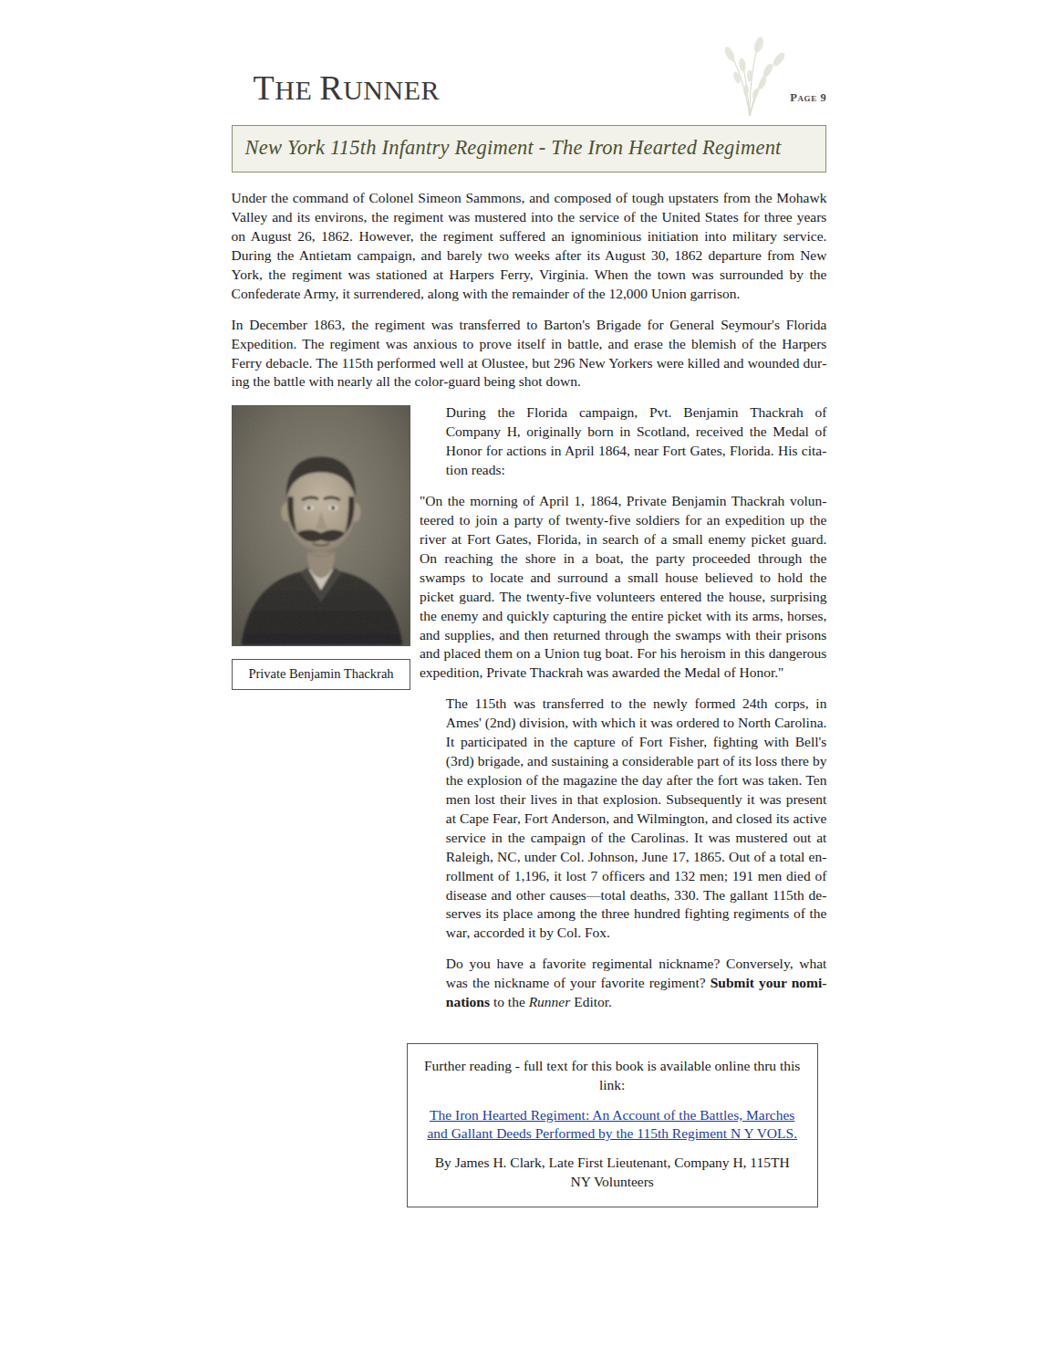THE RUNNER
Page 9
New York 115th Infantry Regiment - The Iron Hearted Regiment
Under the command of Colonel Simeon Sammons, and composed of tough upstaters from the Mohawk Valley and its environs, the regiment was mustered into the service of the United States for three years on August 26, 1862. However, the regiment suffered an ignominious initiation into military service. During the Antietam campaign, and barely two weeks after its August 30, 1862 departure from New York, the regiment was stationed at Harpers Ferry, Virginia. When the town was surrounded by the Confederate Army, it surrendered, along with the remainder of the 12,000 Union garrison.
In December 1863, the regiment was transferred to Barton's Brigade for General Seymour's Florida Expedition. The regiment was anxious to prove itself in battle, and erase the blemish of the Harpers Ferry debacle. The 115th performed well at Olustee, but 296 New Yorkers were killed and wounded during the battle with nearly all the color-guard being shot down.
Private Benjamin Thackrah
During the Florida campaign, Pvt. Benjamin Thackrah of Company H, originally born in Scotland, received the Medal of Honor for actions in April 1864, near Fort Gates, Florida. His citation reads:
"On the morning of April 1, 1864, Private Benjamin Thackrah volunteered to join a party of twenty-five soldiers for an expedition up the river at Fort Gates, Florida, in search of a small enemy picket guard. On reaching the shore in a boat, the party proceeded through the swamps to locate and surround a small house believed to hold the picket guard. The twenty-five volunteers entered the house, surprising the enemy and quickly capturing the entire picket with its arms, horses, and supplies, and then returned through the swamps with their prisons and placed them on a Union tug boat. For his heroism in this dangerous expedition, Private Thackrah was awarded the Medal of Honor."
The 115th was transferred to the newly formed 24th corps, in Ames' (2nd) division, with which it was ordered to North Carolina. It participated in the capture of Fort Fisher, fighting with Bell's (3rd) brigade, and sustaining a considerable part of its loss there by the explosion of the magazine the day after the fort was taken. Ten men lost their lives in that explosion. Subsequently it was present at Cape Fear, Fort Anderson, and Wilmington, and closed its active service in the campaign of the Carolinas. It was mustered out at Raleigh, NC, under Col. Johnson, June 17, 1865. Out of a total enrollment of 1,196, it lost 7 officers and 132 men; 191 men died of disease and other causes—total deaths, 330. The gallant 115th deserves its place among the three hundred fighting regiments of the war, accorded it by Col. Fox.
Do you have a favorite regimental nickname? Conversely, what was the nickname of your favorite regiment? Submit your nominations to the Runner Editor.
Further reading - full text for this book is available online thru this link:
The Iron Hearted Regiment: An Account of the Battles, Marches and Gallant Deeds Performed by the 115th Regiment N Y VOLS.
By James H. Clark, Late First Lieutenant, Company H, 115TH NY Volunteers